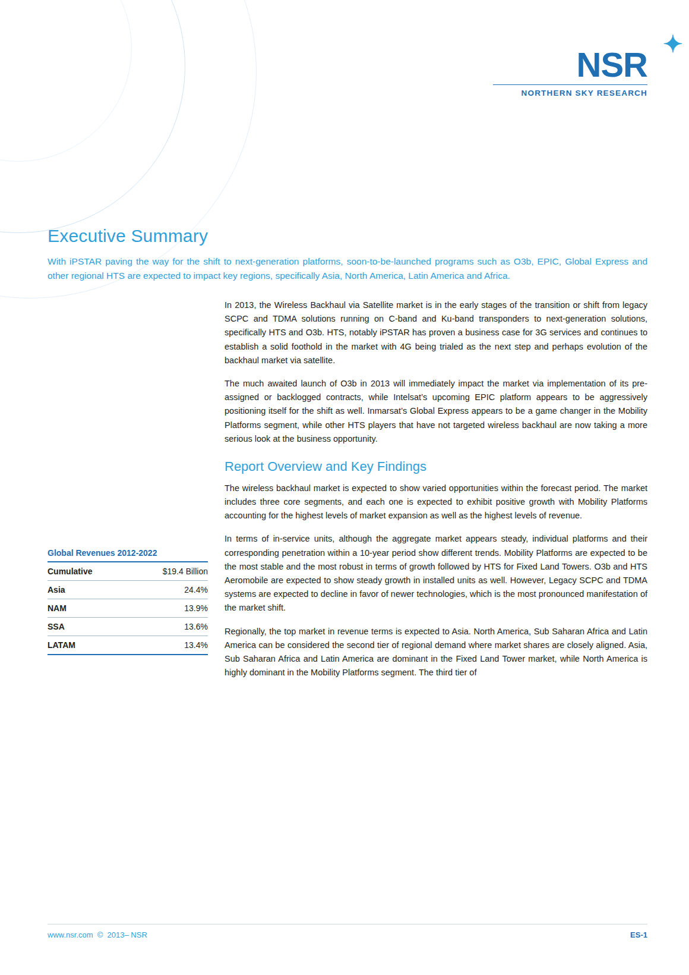NSR✦
NORTHERN SKY RESEARCH
Executive Summary
With iPSTAR paving the way for the shift to next-generation platforms, soon-to-be-launched programs such as O3b, EPIC, Global Express and other regional HTS are expected to impact key regions, specifically Asia, North America, Latin America and Africa.
Global Revenues 2012-2022
| Cumulative | $19.4 Billion |
| Asia | 24.4% |
| NAM | 13.9% |
| SSA | 13.6% |
| LATAM | 13.4% |
In 2013, the Wireless Backhaul via Satellite market is in the early stages of the transition or shift from legacy SCPC and TDMA solutions running on C-band and Ku-band transponders to next-generation solutions, specifically HTS and O3b. HTS, notably iPSTAR has proven a business case for 3G services and continues to establish a solid foothold in the market with 4G being trialed as the next step and perhaps evolution of the backhaul market via satellite.
The much awaited launch of O3b in 2013 will immediately impact the market via implementation of its pre-assigned or backlogged contracts, while Intelsat’s upcoming EPIC platform appears to be aggressively positioning itself for the shift as well. Inmarsat’s Global Express appears to be a game changer in the Mobility Platforms segment, while other HTS players that have not targeted wireless backhaul are now taking a more serious look at the business opportunity.
Report Overview and Key Findings
The wireless backhaul market is expected to show varied opportunities within the forecast period. The market includes three core segments, and each one is expected to exhibit positive growth with Mobility Platforms accounting for the highest levels of market expansion as well as the highest levels of revenue.
In terms of in-service units, although the aggregate market appears steady, individual platforms and their corresponding penetration within a 10-year period show different trends. Mobility Platforms are expected to be the most stable and the most robust in terms of growth followed by HTS for Fixed Land Towers. O3b and HTS Aeromobile are expected to show steady growth in installed units as well. However, Legacy SCPC and TDMA systems are expected to decline in favor of newer technologies, which is the most pronounced manifestation of the market shift.
Regionally, the top market in revenue terms is expected to Asia. North America, Sub Saharan Africa and Latin America can be considered the second tier of regional demand where market shares are closely aligned. Asia, Sub Saharan Africa and Latin America are dominant in the Fixed Land Tower market, while North America is highly dominant in the Mobility Platforms segment. The third tier of
www.nsr.com © 2013– NSR
ES-1